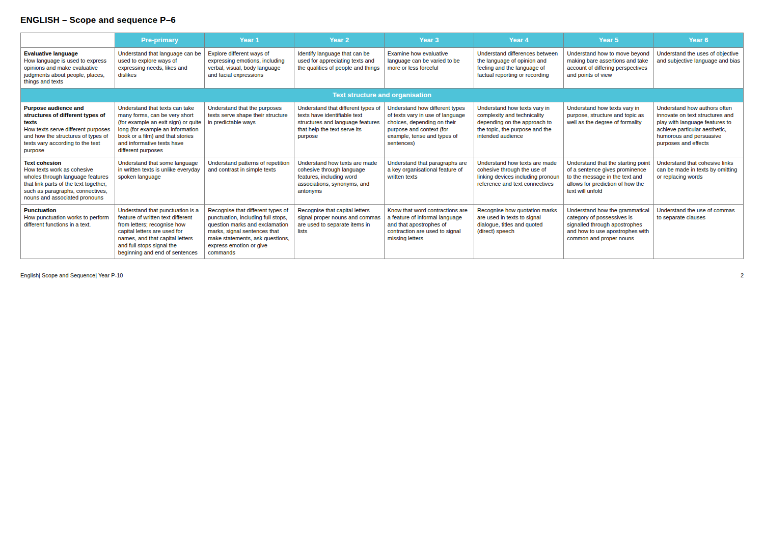ENGLISH – Scope and sequence P–6
| | Pre-primary | Year 1 | Year 2 | Year 3 | Year 4 | Year 5 | Year 6 |
| --- | --- | --- | --- | --- | --- | --- | --- |
| Evaluative language How language is used to express opinions and make evaluative judgments about people, places, things and texts | Understand that language can be used to explore ways of expressing needs, likes and dislikes | Explore different ways of expressing emotions, including verbal, visual, body language and facial expressions | Identify language that can be used for appreciating texts and the qualities of people and things | Examine how evaluative language can be varied to be more or less forceful | Understand differences between the language of opinion and feeling and the language of factual reporting or recording | Understand how to move beyond making bare assertions and take account of differing perspectives and points of view | Understand the uses of objective and subjective language and bias |
| Text structure and organisation |
| Purpose audience and structures of different types of texts How texts serve different purposes and how the structures of types of texts vary according to the text purpose | Understand that texts can take many forms, can be very short (for example an exit sign) or quite long (for example an information book or a film) and that stories and informative texts have different purposes | Understand that the purposes texts serve shape their structure in predictable ways | Understand that different types of texts have identifiable text structures and language features that help the text serve its purpose | Understand how different types of texts vary in use of language choices, depending on their purpose and context (for example, tense and types of sentences) | Understand how texts vary in complexity and technicality depending on the approach to the topic, the purpose and the intended audience | Understand how texts vary in purpose, structure and topic as well as the degree of formality | Understand how authors often innovate on text structures and play with language features to achieve particular aesthetic, humorous and persuasive purposes and effects |
| Text cohesion How texts work as cohesive wholes through language features that link parts of the text together, such as paragraphs, connectives, nouns and associated pronouns | Understand that some language in written texts is unlike everyday spoken language | Understand patterns of repetition and contrast in simple texts | Understand how texts are made cohesive through language features, including word associations, synonyms, and antonyms | Understand that paragraphs are a key organisational feature of written texts | Understand how texts are made cohesive through the use of linking devices including pronoun reference and text connectives | Understand that the starting point of a sentence gives prominence to the message in the text and allows for prediction of how the text will unfold | Understand that cohesive links can be made in texts by omitting or replacing words |
| Punctuation How punctuation works to perform different functions in a text. | Understand that punctuation is a feature of written text different from letters; recognise how capital letters are used for names, and that capital letters and full stops signal the beginning and end of sentences | Recognise that different types of punctuation, including full stops, question marks and exclamation marks, signal sentences that make statements, ask questions, express emotion or give commands | Recognise that capital letters signal proper nouns and commas are used to separate items in lists | Know that word contractions are a feature of informal language and that apostrophes of contraction are used to signal missing letters | Recognise how quotation marks are used in texts to signal dialogue, titles and quoted (direct) speech | Understand how the grammatical category of possessives is signalled through apostrophes and how to use apostrophes with common and proper nouns | Understand the use of commas to separate clauses |
English| Scope and Sequence| Year P-10 2